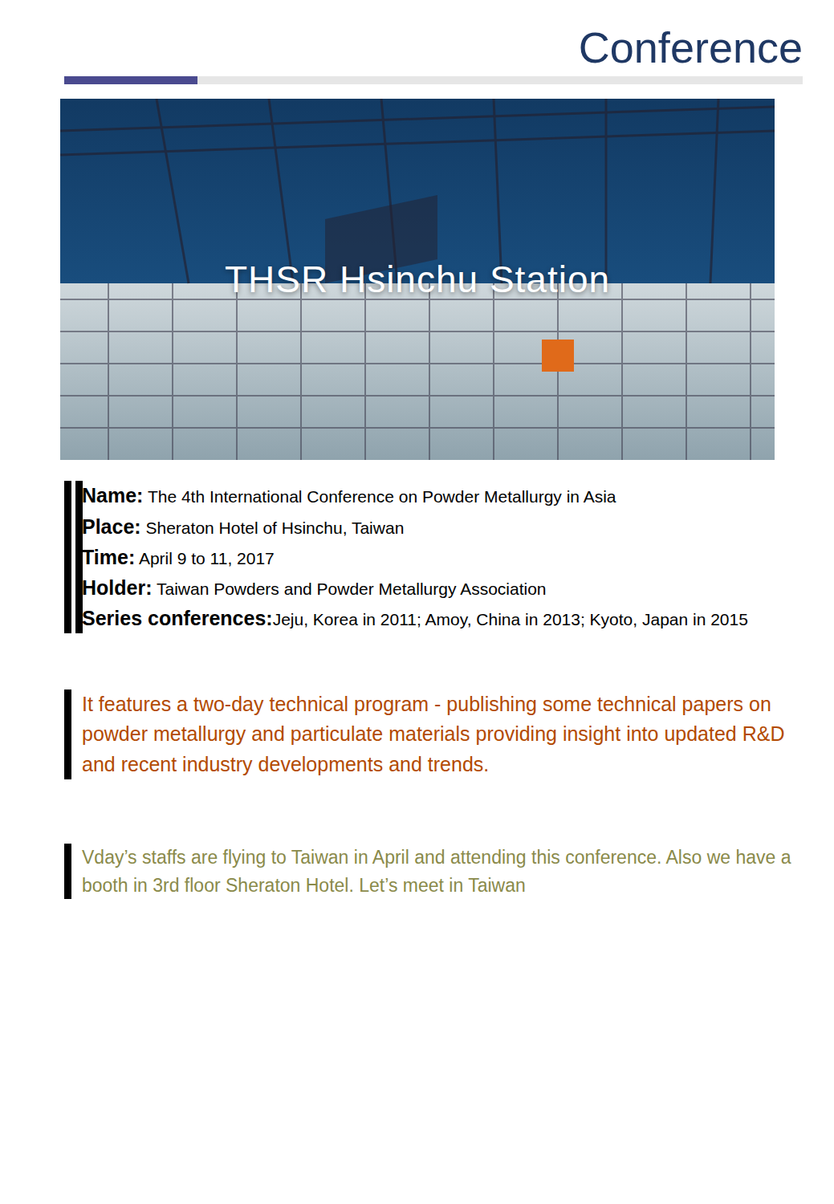Conference
THSR Hsinchu Station
Name: The 4th International Conference on Powder Metallurgy in Asia
Place: Sheraton Hotel of Hsinchu, Taiwan
Time: April 9 to 11, 2017
Holder: Taiwan Powders and Powder Metallurgy Association
Series conferences: Jeju, Korea in 2011; Amoy, China in 2013; Kyoto, Japan in 2015
It features a two-day technical program - publishing some technical papers on powder metallurgy and particulate materials providing insight into updated R&D and recent industry developments and trends.
Vday’s staffs are flying to Taiwan in April and attending this conference. Also we have a booth in 3rd floor Sheraton Hotel. Let’s meet in Taiwan